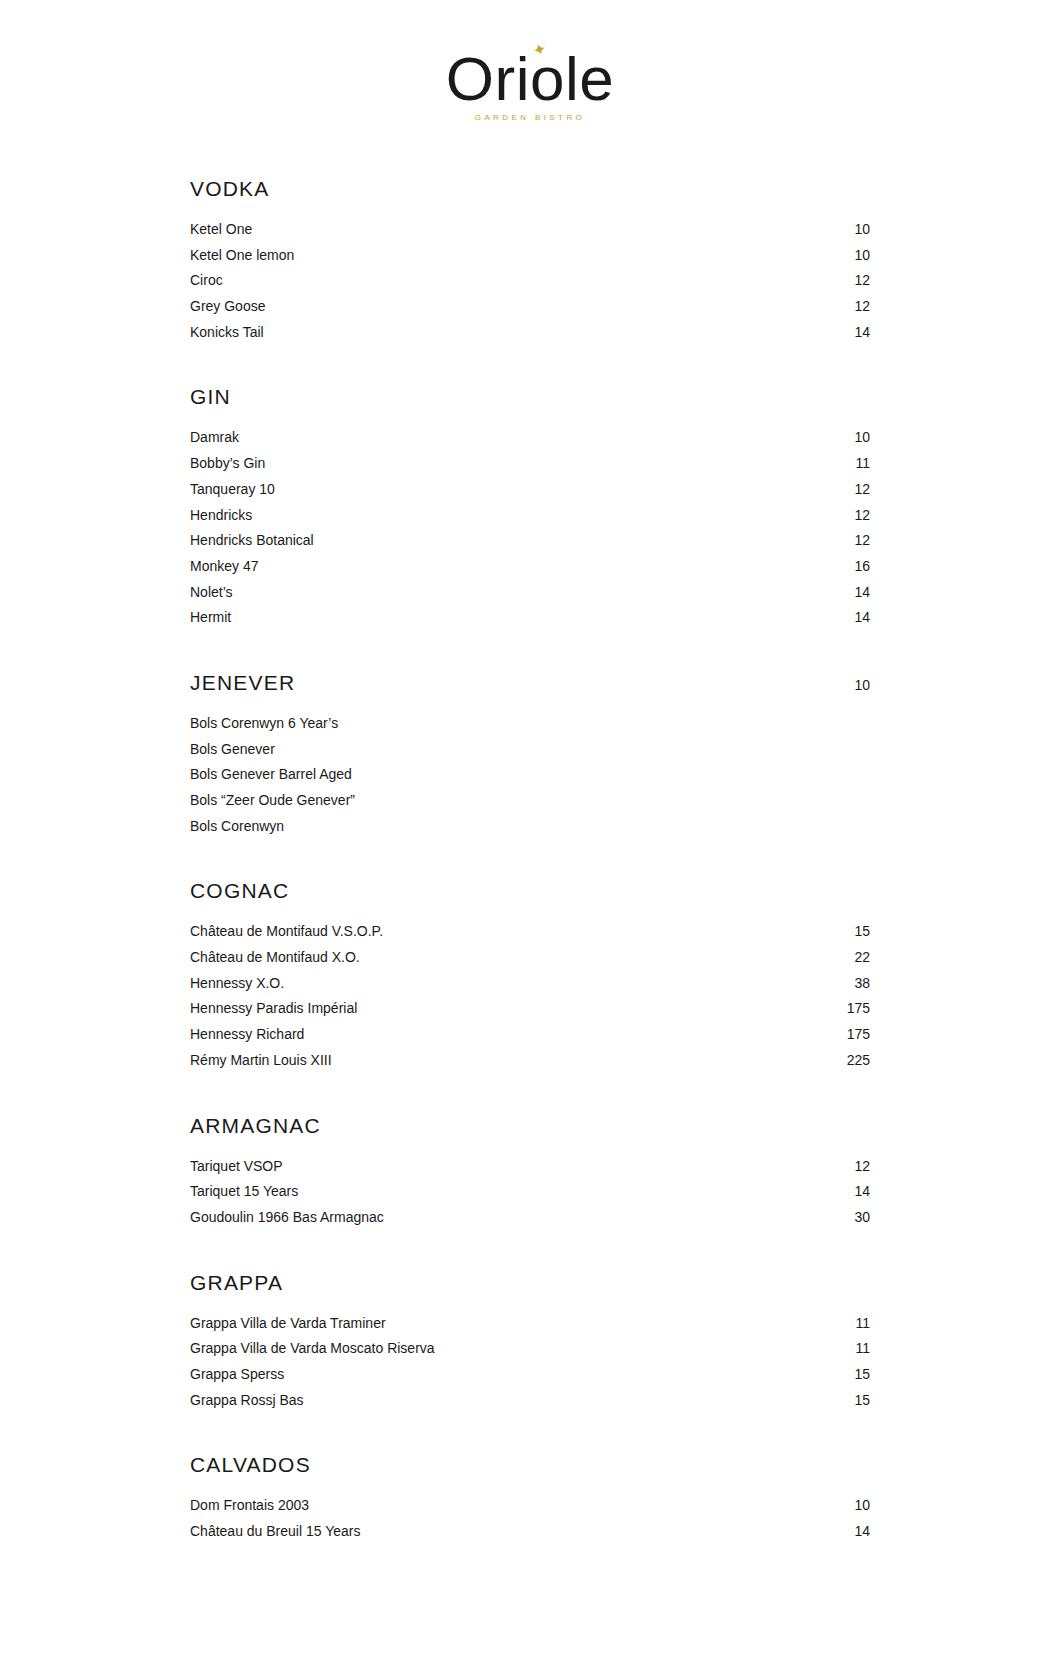Oriole✦ Garden Bistro
Vodka
Ketel One 10
Ketel One lemon 10
Ciroc 12
Grey Goose 12
Konicks Tail 14
Gin
Damrak 10
Bobby’s Gin 11
Tanqueray 10 12
Hendricks 12
Hendricks Botanical 12
Monkey 47 16
Nolet’s 14
Hermit 14
Jenever
10
Bols Corenwyn 6 Year’s
Bols Genever
Bols Genever Barrel Aged
Bols “Zeer Oude Genever”
Bols Corenwyn
Cognac
Château de Montifaud V.S.O.P. 15
Château de Montifaud X.O. 22
Hennessy X.O. 38
Hennessy Paradis Impérial 175
Hennessy Richard 175
Rémy Martin Louis XIII 225
Armagnac
Tariquet VSOP 12
Tariquet 15 Years 14
Goudoulin 1966 Bas Armagnac 30
Grappa
Grappa Villa de Varda Traminer 11
Grappa Villa de Varda Moscato Riserva 11
Grappa Sperss 15
Grappa Rossj Bas 15
Calvados
Dom Frontais 2003 10
Château du Breuil 15 Years 14